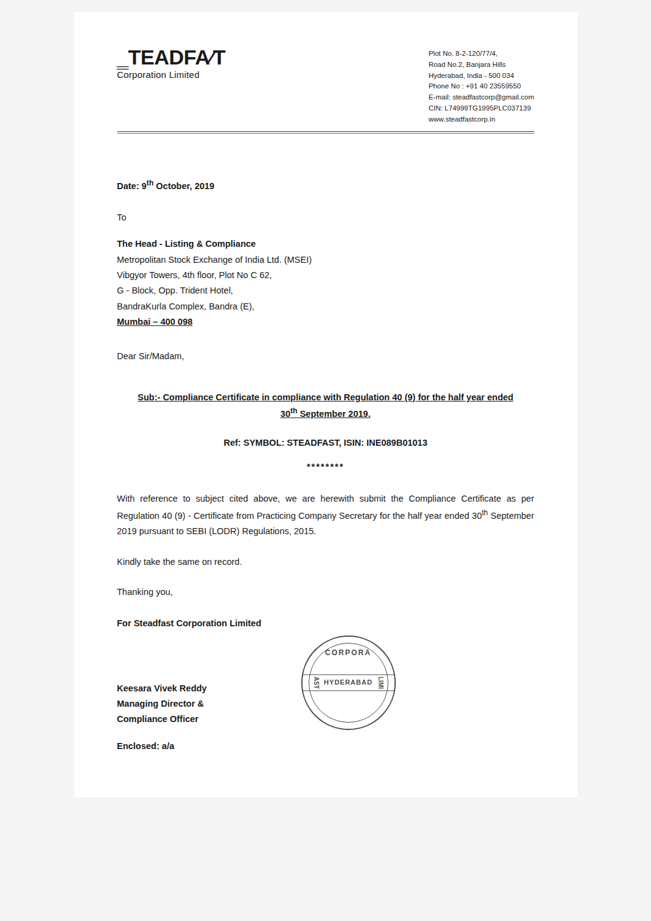‗TEADFA⁄T
Corporation Limited
Plot No. 8-2-120/77/4,
Road No.2, Banjara Hills
Hyderabad, India - 500 034
Phone No : +91 40 23559550
E-mail: steadfastcorp@gmail.com
CIN: L74999TG1995PLC037139
www.steadfastcorp.in
Date: 9th October, 2019
To
The Head - Listing & Compliance
Metropolitan Stock Exchange of India Ltd. (MSEI)
Vibgyor Towers, 4th floor, Plot No C 62,
G - Block, Opp. Trident Hotel,
BandraKurla Complex, Bandra (E),
Mumbai – 400 098
Dear Sir/Madam,
Sub:- Compliance Certificate in compliance with Regulation 40 (9) for the half year ended 30th September 2019.
Ref: SYMBOL: STEADFAST, ISIN: INE089B01013
********
With reference to subject cited above, we are herewith submit the Compliance Certificate as per Regulation 40 (9) - Certificate from Practicing Company Secretary for the half year ended 30th September 2019 pursuant to SEBI (LODR) Regulations, 2015.
Kindly take the same on record.
Thanking you,
For Steadfast Corporation Limited
    
CORPORA
AST
LIMI
HYDERABAD
Keesara Vivek Reddy
Managing Director &
Compliance Officer
Enclosed: a/a